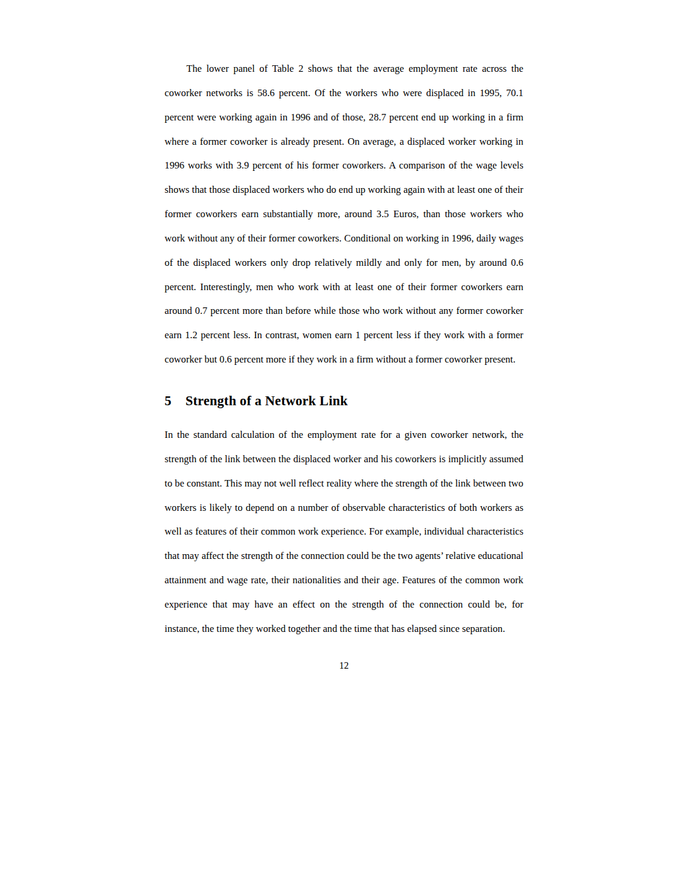The lower panel of Table 2 shows that the average employment rate across the coworker networks is 58.6 percent. Of the workers who were displaced in 1995, 70.1 percent were working again in 1996 and of those, 28.7 percent end up working in a firm where a former coworker is already present. On average, a displaced worker working in 1996 works with 3.9 percent of his former coworkers. A comparison of the wage levels shows that those displaced workers who do end up working again with at least one of their former coworkers earn substantially more, around 3.5 Euros, than those workers who work without any of their former coworkers. Conditional on working in 1996, daily wages of the displaced workers only drop relatively mildly and only for men, by around 0.6 percent. Interestingly, men who work with at least one of their former coworkers earn around 0.7 percent more than before while those who work without any former coworker earn 1.2 percent less. In contrast, women earn 1 percent less if they work with a former coworker but 0.6 percent more if they work in a firm without a former coworker present.
5 Strength of a Network Link
In the standard calculation of the employment rate for a given coworker network, the strength of the link between the displaced worker and his coworkers is implicitly assumed to be constant. This may not well reflect reality where the strength of the link between two workers is likely to depend on a number of observable characteristics of both workers as well as features of their common work experience. For example, individual characteristics that may affect the strength of the connection could be the two agents’ relative educational attainment and wage rate, their nationalities and their age. Features of the common work experience that may have an effect on the strength of the connection could be, for instance, the time they worked together and the time that has elapsed since separation.
12